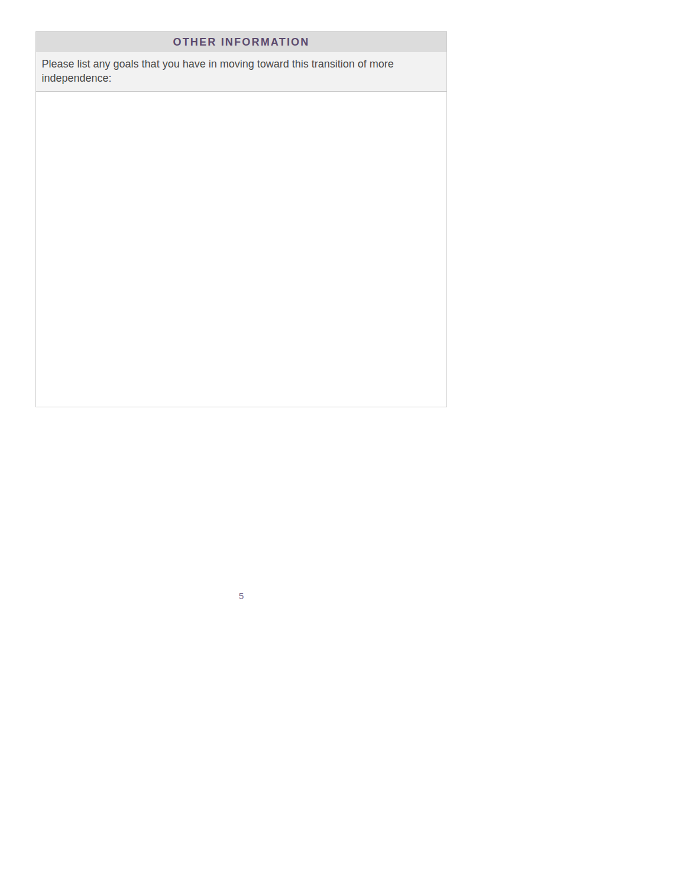OTHER INFORMATION
Please list any goals that you have in moving toward this transition of more independence:
5